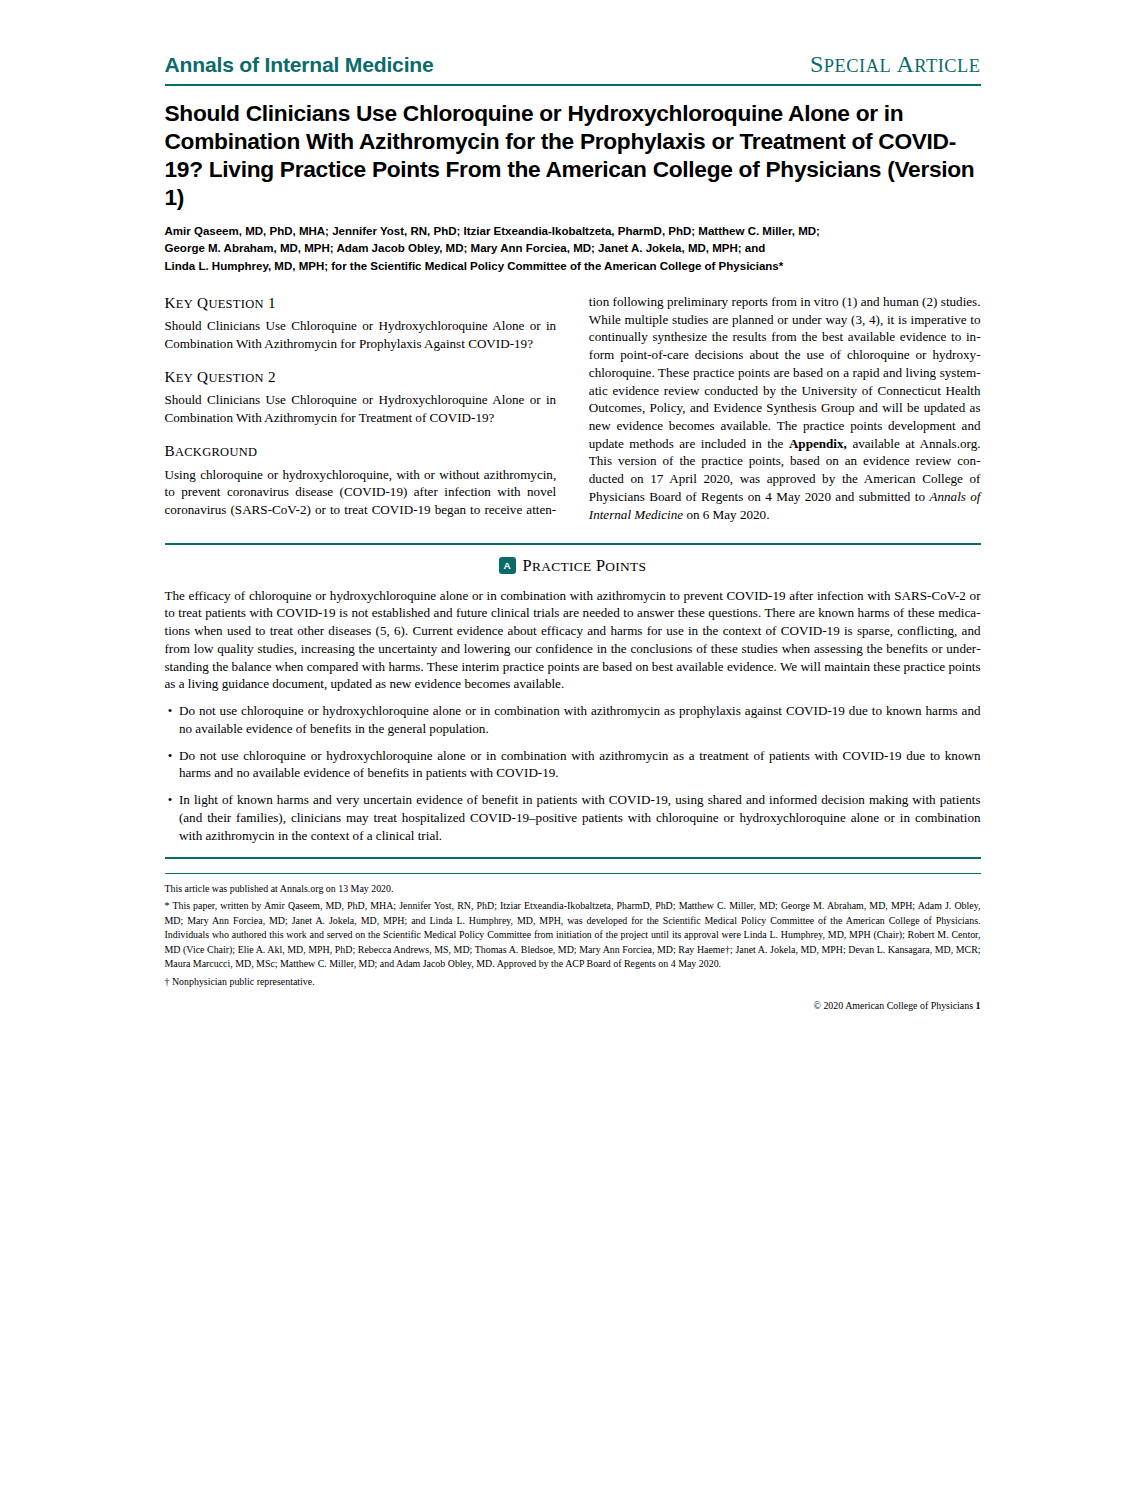Annals of Internal Medicine
SPECIAL ARTICLE
Should Clinicians Use Chloroquine or Hydroxychloroquine Alone or in Combination With Azithromycin for the Prophylaxis or Treatment of COVID-19? Living Practice Points From the American College of Physicians (Version 1)
Amir Qaseem, MD, PhD, MHA; Jennifer Yost, RN, PhD; Itziar Etxeandia-Ikobaltzeta, PharmD, PhD; Matthew C. Miller, MD;
George M. Abraham, MD, MPH; Adam Jacob Obley, MD; Mary Ann Forciea, MD; Janet A. Jokela, MD, MPH; and
Linda L. Humphrey, MD, MPH; for the Scientific Medical Policy Committee of the American College of Physicians*
KEY QUESTION 1
Should Clinicians Use Chloroquine or Hydroxychloroquine Alone or in Combination With Azithromycin for Prophylaxis Against COVID-19?
KEY QUESTION 2
Should Clinicians Use Chloroquine or Hydroxychloroquine Alone or in Combination With Azithromycin for Treatment of COVID-19?
BACKGROUND
Using chloroquine or hydroxychloroquine, with or without azithromycin, to prevent coronavirus disease (COVID-19) after infection with novel coronavirus (SARS-CoV-2) or to treat COVID-19 began to receive attention following preliminary reports from in vitro (1) and human (2) studies. While multiple studies are planned or under way (3, 4), it is imperative to continually synthesize the results from the best available evidence to inform point-of-care decisions about the use of chloroquine or hydroxychloroquine. These practice points are based on a rapid and living systematic evidence review conducted by the University of Connecticut Health Outcomes, Policy, and Evidence Synthesis Group and will be updated as new evidence becomes available. The practice points development and update methods are included in the Appendix, available at Annals.org. This version of the practice points, based on an evidence review conducted on 17 April 2020, was approved by the American College of Physicians Board of Regents on 4 May 2020 and submitted to Annals of Internal Medicine on 6 May 2020.
A PRACTICE POINTS
The efficacy of chloroquine or hydroxychloroquine alone or in combination with azithromycin to prevent COVID-19 after infection with SARS-CoV-2 or to treat patients with COVID-19 is not established and future clinical trials are needed to answer these questions. There are known harms of these medications when used to treat other diseases (5, 6). Current evidence about efficacy and harms for use in the context of COVID-19 is sparse, conflicting, and from low quality studies, increasing the uncertainty and lowering our confidence in the conclusions of these studies when assessing the benefits or understanding the balance when compared with harms. These interim practice points are based on best available evidence. We will maintain these practice points as a living guidance document, updated as new evidence becomes available.
Do not use chloroquine or hydroxychloroquine alone or in combination with azithromycin as prophylaxis against COVID-19 due to known harms and no available evidence of benefits in the general population.
Do not use chloroquine or hydroxychloroquine alone or in combination with azithromycin as a treatment of patients with COVID-19 due to known harms and no available evidence of benefits in patients with COVID-19.
In light of known harms and very uncertain evidence of benefit in patients with COVID-19, using shared and informed decision making with patients (and their families), clinicians may treat hospitalized COVID-19–positive patients with chloroquine or hydroxychloroquine alone or in combination with azithromycin in the context of a clinical trial.
This article was published at Annals.org on 13 May 2020.
* This paper, written by Amir Qaseem, MD, PhD, MHA; Jennifer Yost, RN, PhD; Itziar Etxeandia-Ikobaltzeta, PharmD, PhD; Matthew C. Miller, MD; George M. Abraham, MD, MPH; Adam J. Obley, MD; Mary Ann Forciea, MD; Janet A. Jokela, MD, MPH; and Linda L. Humphrey, MD, MPH, was developed for the Scientific Medical Policy Committee of the American College of Physicians. Individuals who authored this work and served on the Scientific Medical Policy Committee from initiation of the project until its approval were Linda L. Humphrey, MD, MPH (Chair); Robert M. Centor, MD (Vice Chair); Elie A. Akl, MD, MPH, PhD; Rebecca Andrews, MS, MD; Thomas A. Bledsoe, MD; Mary Ann Forciea, MD; Ray Haeme†; Janet A. Jokela, MD, MPH; Devan L. Kansagara, MD, MCR; Maura Marcucci, MD, MSc; Matthew C. Miller, MD; and Adam Jacob Obley, MD. Approved by the ACP Board of Regents on 4 May 2020.
† Nonphysician public representative.
© 2020 American College of Physicians 1